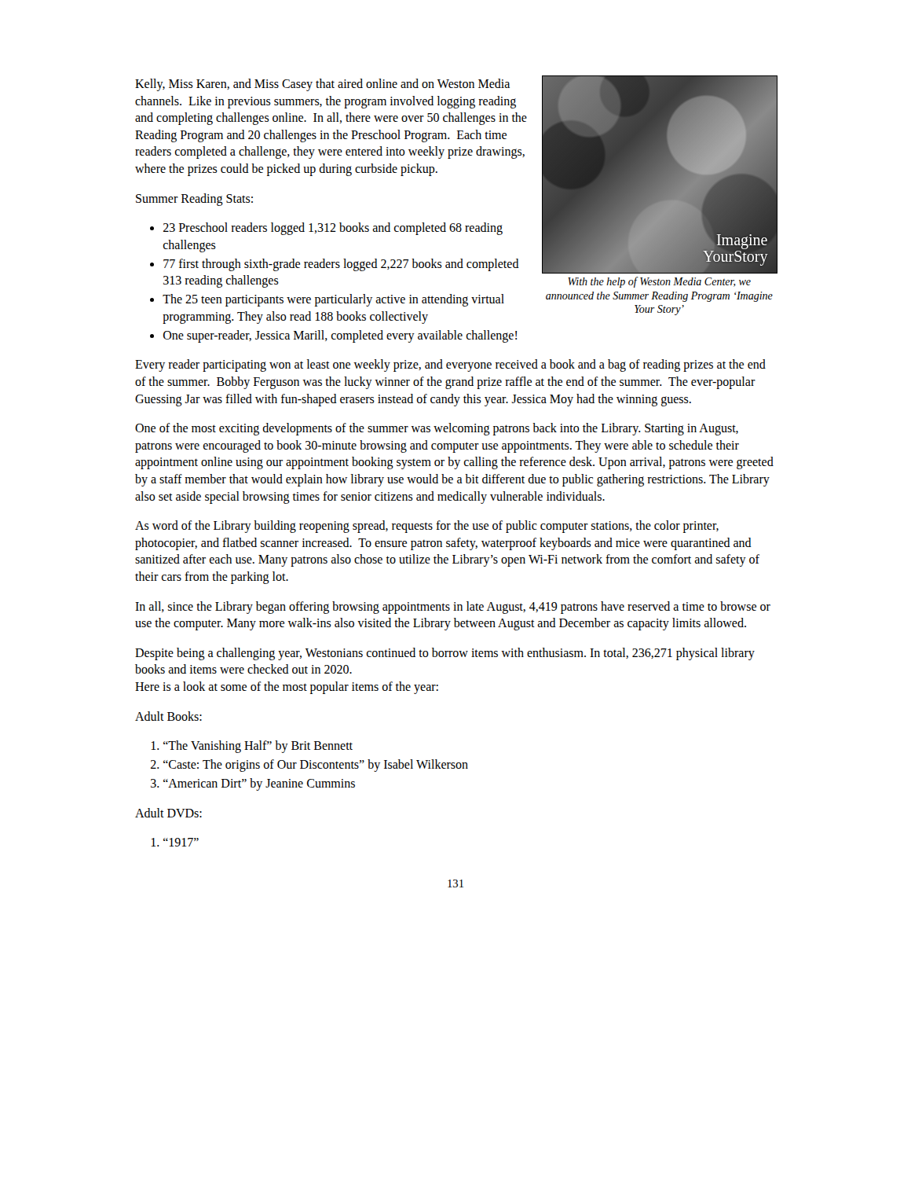Imagine
YourStory
With the help of Weston Media Center, we announced the Summer Reading Program ‘Imagine Your Story’
Kelly, Miss Karen, and Miss Casey that aired online and on Weston Media channels. Like in previous summers, the program involved logging reading and completing challenges online. In all, there were over 50 challenges in the Reading Program and 20 challenges in the Preschool Program. Each time readers completed a challenge, they were entered into weekly prize drawings, where the prizes could be picked up during curbside pickup.
Summer Reading Stats:
23 Preschool readers logged 1,312 books and completed 68 reading challenges
77 first through sixth-grade readers logged 2,227 books and completed 313 reading challenges
The 25 teen participants were particularly active in attending virtual programming. They also read 188 books collectively
One super-reader, Jessica Marill, completed every available challenge!
Every reader participating won at least one weekly prize, and everyone received a book and a bag of reading prizes at the end of the summer. Bobby Ferguson was the lucky winner of the grand prize raffle at the end of the summer. The ever-popular Guessing Jar was filled with fun-shaped erasers instead of candy this year. Jessica Moy had the winning guess.
One of the most exciting developments of the summer was welcoming patrons back into the Library. Starting in August, patrons were encouraged to book 30-minute browsing and computer use appointments. They were able to schedule their appointment online using our appointment booking system or by calling the reference desk. Upon arrival, patrons were greeted by a staff member that would explain how library use would be a bit different due to public gathering restrictions. The Library also set aside special browsing times for senior citizens and medically vulnerable individuals.
As word of the Library building reopening spread, requests for the use of public computer stations, the color printer, photocopier, and flatbed scanner increased. To ensure patron safety, waterproof keyboards and mice were quarantined and sanitized after each use. Many patrons also chose to utilize the Library’s open Wi-Fi network from the comfort and safety of their cars from the parking lot.
In all, since the Library began offering browsing appointments in late August, 4,419 patrons have reserved a time to browse or use the computer. Many more walk-ins also visited the Library between August and December as capacity limits allowed.
Despite being a challenging year, Westonians continued to borrow items with enthusiasm. In total, 236,271 physical library books and items were checked out in 2020.
Here is a look at some of the most popular items of the year:
Adult Books:
“The Vanishing Half” by Brit Bennett
“Caste: The origins of Our Discontents” by Isabel Wilkerson
“American Dirt” by Jeanine Cummins
Adult DVDs:
“1917”
131